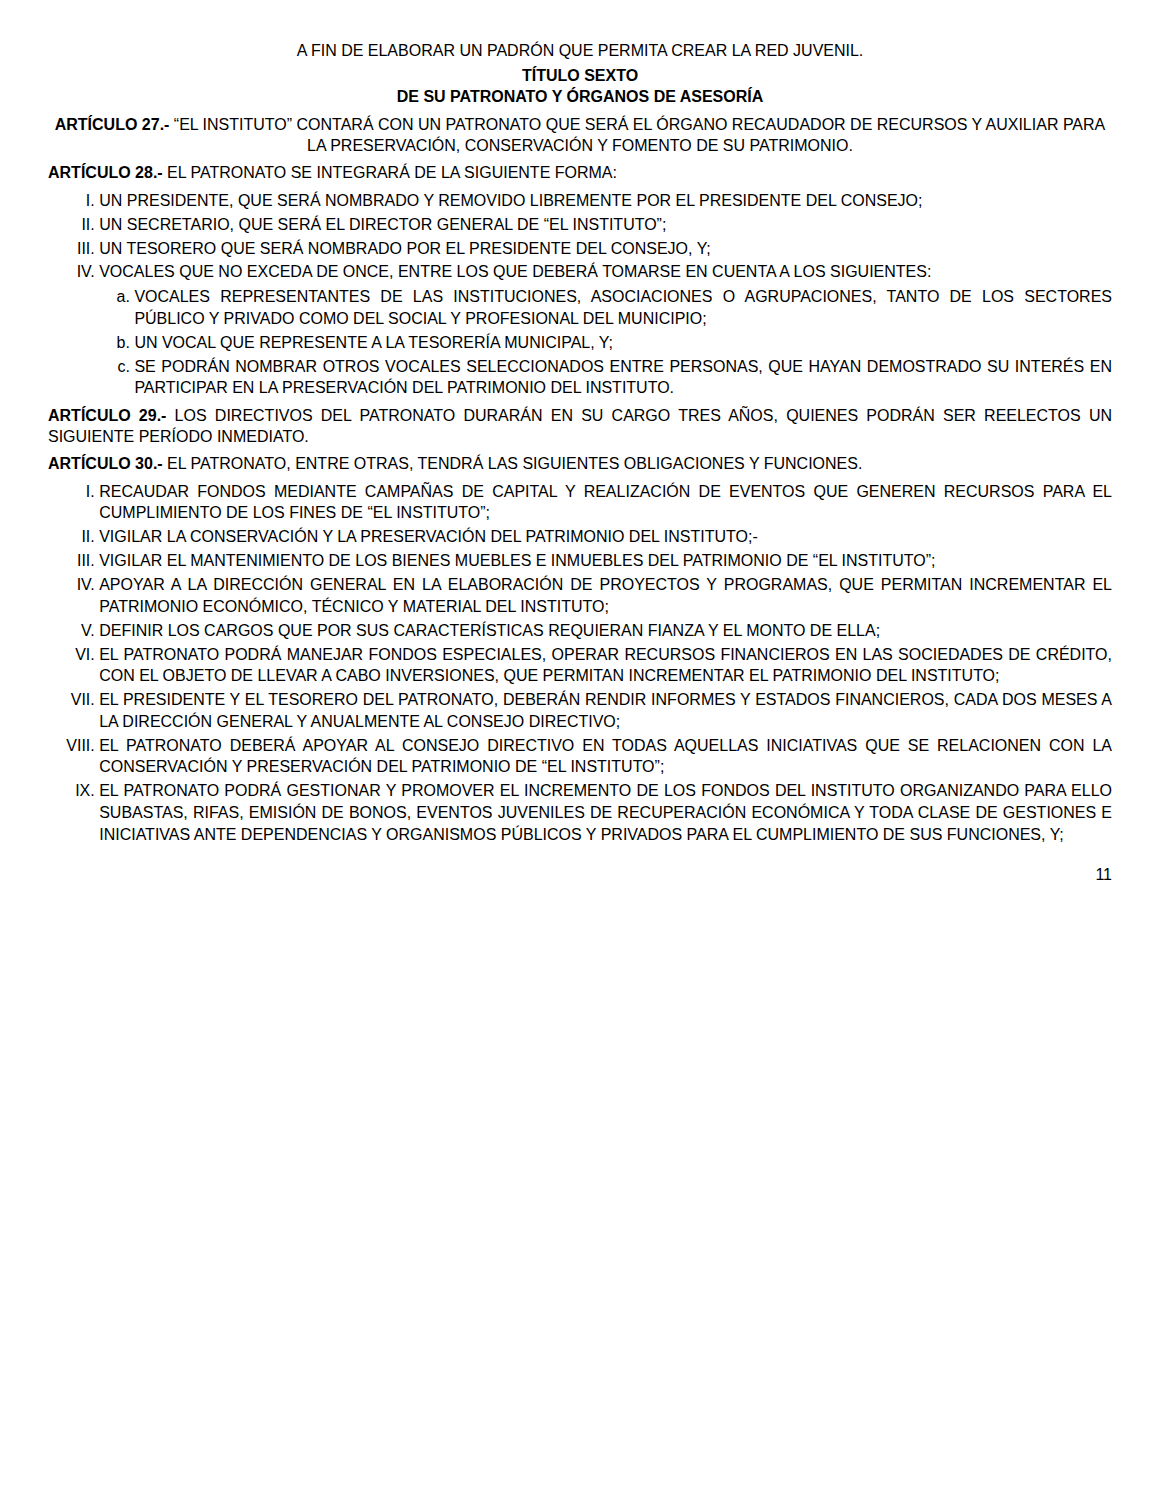A fin de elaborar un padrón que permita crear la red juvenil.
Título Sexto
De su Patronato y Órganos de Asesoría
Artículo 27.- “El Instituto” contará con un patronato que será el órgano recaudador de recursos y auxiliar para la preservación, conservación y fomento de su patrimonio.
Artículo 28.- El patronato se integrará de la siguiente forma:
Un presidente, que será nombrado y removido libremente por el presidente del consejo;
Un secretario, que será el director general de “El Instituto”;
Un tesorero que será nombrado por el presidente del consejo, y;
Vocales que no exceda de once, entre los que deberá tomarse en cuenta a los siguientes:
Vocales representantes de las instituciones, asociaciones o agrupaciones, tanto de los sectores público y privado como del social y profesional del municipio;
Un vocal que represente a la tesorería municipal, y;
Se podrán nombrar otros vocales seleccionados entre personas, que hayan demostrado su interés en participar en la preservación del patrimonio del instituto.
Artículo 29.- Los directivos del patronato durarán en su cargo tres años, quienes podrán ser reelectos un siguiente período inmediato.
Artículo 30.- El patronato, entre otras, tendrá las siguientes obligaciones y funciones.
Recaudar fondos mediante campañas de capital y realización de eventos que generen recursos para el cumplimiento de los fines de “El Instituto”;
Vigilar la conservación y la preservación del patrimonio del instituto;-
Vigilar el mantenimiento de los bienes muebles e inmuebles del patrimonio de “El Instituto”;
Apoyar a la dirección general en la elaboración de proyectos y programas, que permitan incrementar el patrimonio económico, técnico y material del instituto;
Definir los cargos que por sus características requieran fianza y el monto de ella;
El patronato podrá manejar fondos especiales, operar recursos financieros en las sociedades de crédito, con el objeto de llevar a cabo inversiones, que permitan incrementar el patrimonio del instituto;
El presidente y el tesorero del patronato, deberán rendir informes y estados financieros, cada dos meses a la dirección general y anualmente al consejo directivo;
El patronato deberá apoyar al consejo directivo en todas aquellas iniciativas que se relacionen con la conservación y preservación del patrimonio de “El Instituto”;
El patronato podrá gestionar y promover el incremento de los fondos del instituto organizando para ello subastas, rifas, emisión de bonos, eventos juveniles de recuperación económica y toda clase de gestiones e iniciativas ante dependencias y organismos públicos y privados para el cumplimiento de sus funciones, y;
11